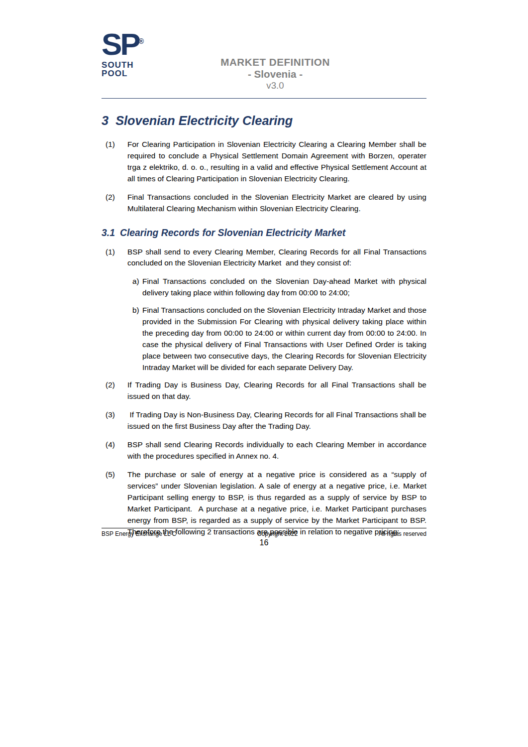SP®
SOUTH
POOL
MARKET DEFINITION
- Slovenia -
v3.0
3 Slovenian Electricity Clearing
(1)
For Clearing Participation in Slovenian Electricity Clearing a Clearing Member shall be required to conclude a Physical Settlement Domain Agreement with Borzen, operater trga z elektriko, d. o. o., resulting in a valid and effective Physical Settlement Account at all times of Clearing Participation in Slovenian Electricity Clearing.
(2)
Final Transactions concluded in the Slovenian Electricity Market are cleared by using Multilateral Clearing Mechanism within Slovenian Electricity Clearing.
3.1 Clearing Records for Slovenian Electricity Market
(1)
BSP shall send to every Clearing Member, Clearing Records for all Final Transactions concluded on the Slovenian Electricity Market and they consist of:
a)
Final Transactions concluded on the Slovenian Day-ahead Market with physical delivery taking place within following day from 00:00 to 24:00;
b)
Final Transactions concluded on the Slovenian Electricity Intraday Market and those provided in the Submission For Clearing with physical delivery taking place within the preceding day from 00:00 to 24:00 or within current day from 00:00 to 24:00. In case the physical delivery of Final Transactions with User Defined Order is taking place between two consecutive days, the Clearing Records for Slovenian Electricity Intraday Market will be divided for each separate Delivery Day.
(2)
If Trading Day is Business Day, Clearing Records for all Final Transactions shall be issued on that day.
(3)
If Trading Day is Non-Business Day, Clearing Records for all Final Transactions shall be issued on the first Business Day after the Trading Day.
(4)
BSP shall send Clearing Records individually to each Clearing Member in accordance with the procedures specified in Annex no. 4.
(5)
The purchase or sale of energy at a negative price is considered as a “supply of services” under Slovenian legislation. A sale of energy at a negative price, i.e. Market Participant selling energy to BSP, is thus regarded as a supply of service by BSP to Market Participant. A purchase at a negative price, i.e. Market Participant purchases energy from BSP, is regarded as a supply of service by the Market Participant to BSP. Therefore the following 2 transactions are possible in relation to negative pricing:
BSP Energy Exchange LL C
Copyright 2022
All rights reserved
16